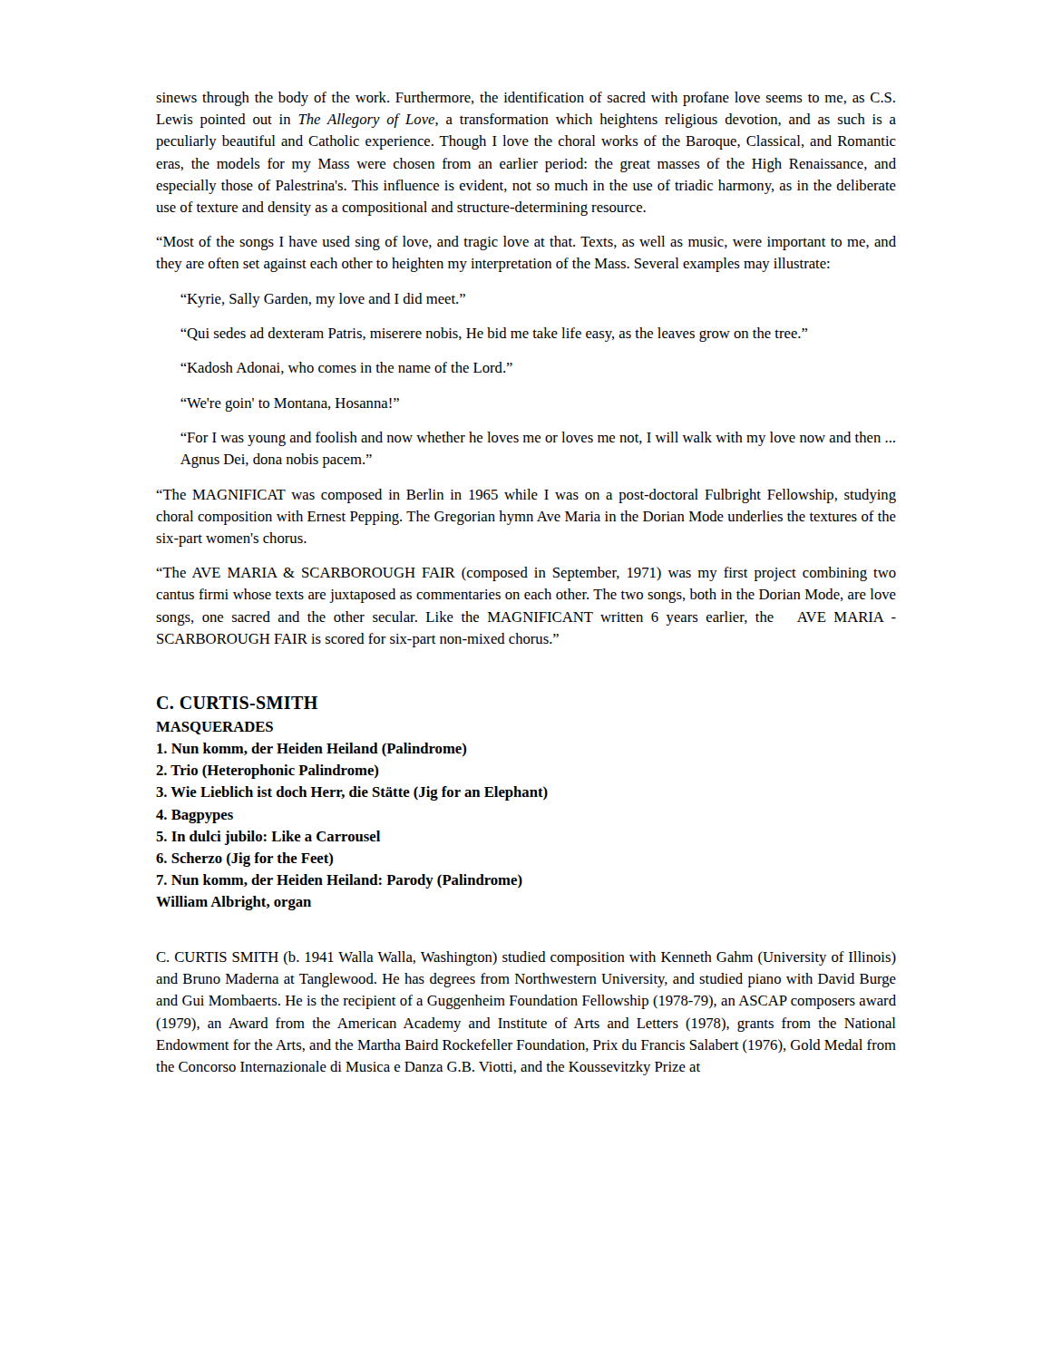sinews through the body of the work. Furthermore, the identification of sacred with profane love seems to me, as C.S. Lewis pointed out in The Allegory of Love, a transformation which heightens religious devotion, and as such is a peculiarly beautiful and Catholic experience. Though I love the choral works of the Baroque, Classical, and Romantic eras, the models for my Mass were chosen from an earlier period: the great masses of the High Renaissance, and especially those of Palestrina's. This influence is evident, not so much in the use of triadic harmony, as in the deliberate use of texture and density as a compositional and structure-determining resource.
“Most of the songs I have used sing of love, and tragic love at that. Texts, as well as music, were important to me, and they are often set against each other to heighten my interpretation of the Mass. Several examples may illustrate:
“Kyrie, Sally Garden, my love and I did meet.”
“Qui sedes ad dexteram Patris, miserere nobis, He bid me take life easy, as the leaves grow on the tree.”
“Kadosh Adonai, who comes in the name of the Lord.”
“We're goin' to Montana, Hosanna!”
“For I was young and foolish and now whether he loves me or loves me not, I will walk with my love now and then ... Agnus Dei, dona nobis pacem.”
“The MAGNIFICAT was composed in Berlin in 1965 while I was on a post-doctoral Fulbright Fellowship, studying choral composition with Ernest Pepping. The Gregorian hymn Ave Maria in the Dorian Mode underlies the textures of the six-part women's chorus.
“The AVE MARIA & SCARBOROUGH FAIR (composed in September, 1971) was my first project combining two cantus firmi whose texts are juxtaposed as commentaries on each other. The two songs, both in the Dorian Mode, are love songs, one sacred and the other secular. Like the MAGNIFICANT written 6 years earlier, the AVE MARIA - SCARBOROUGH FAIR is scored for six-part non-mixed chorus.”
C. CURTIS-SMITH
MASQUERADES
1. Nun komm, der Heiden Heiland (Palindrome)
2. Trio (Heterophonic Palindrome)
3. Wie Lieblich ist doch Herr, die Stätte (Jig for an Elephant)
4. Bagpypes
5. In dulci jubilo: Like a Carrousel
6. Scherzo (Jig for the Feet)
7. Nun komm, der Heiden Heiland: Parody (Palindrome)
William Albright, organ
C. CURTIS SMITH (b. 1941 Walla Walla, Washington) studied composition with Kenneth Gahm (University of Illinois) and Bruno Maderna at Tanglewood. He has degrees from Northwestern University, and studied piano with David Burge and Gui Mombaerts. He is the recipient of a Guggenheim Foundation Fellowship (1978-79), an ASCAP composers award (1979), an Award from the American Academy and Institute of Arts and Letters (1978), grants from the National Endowment for the Arts, and the Martha Baird Rockefeller Foundation, Prix du Francis Salabert (1976), Gold Medal from the Concorso Internazionale di Musica e Danza G.B. Viotti, and the Koussevitzky Prize at